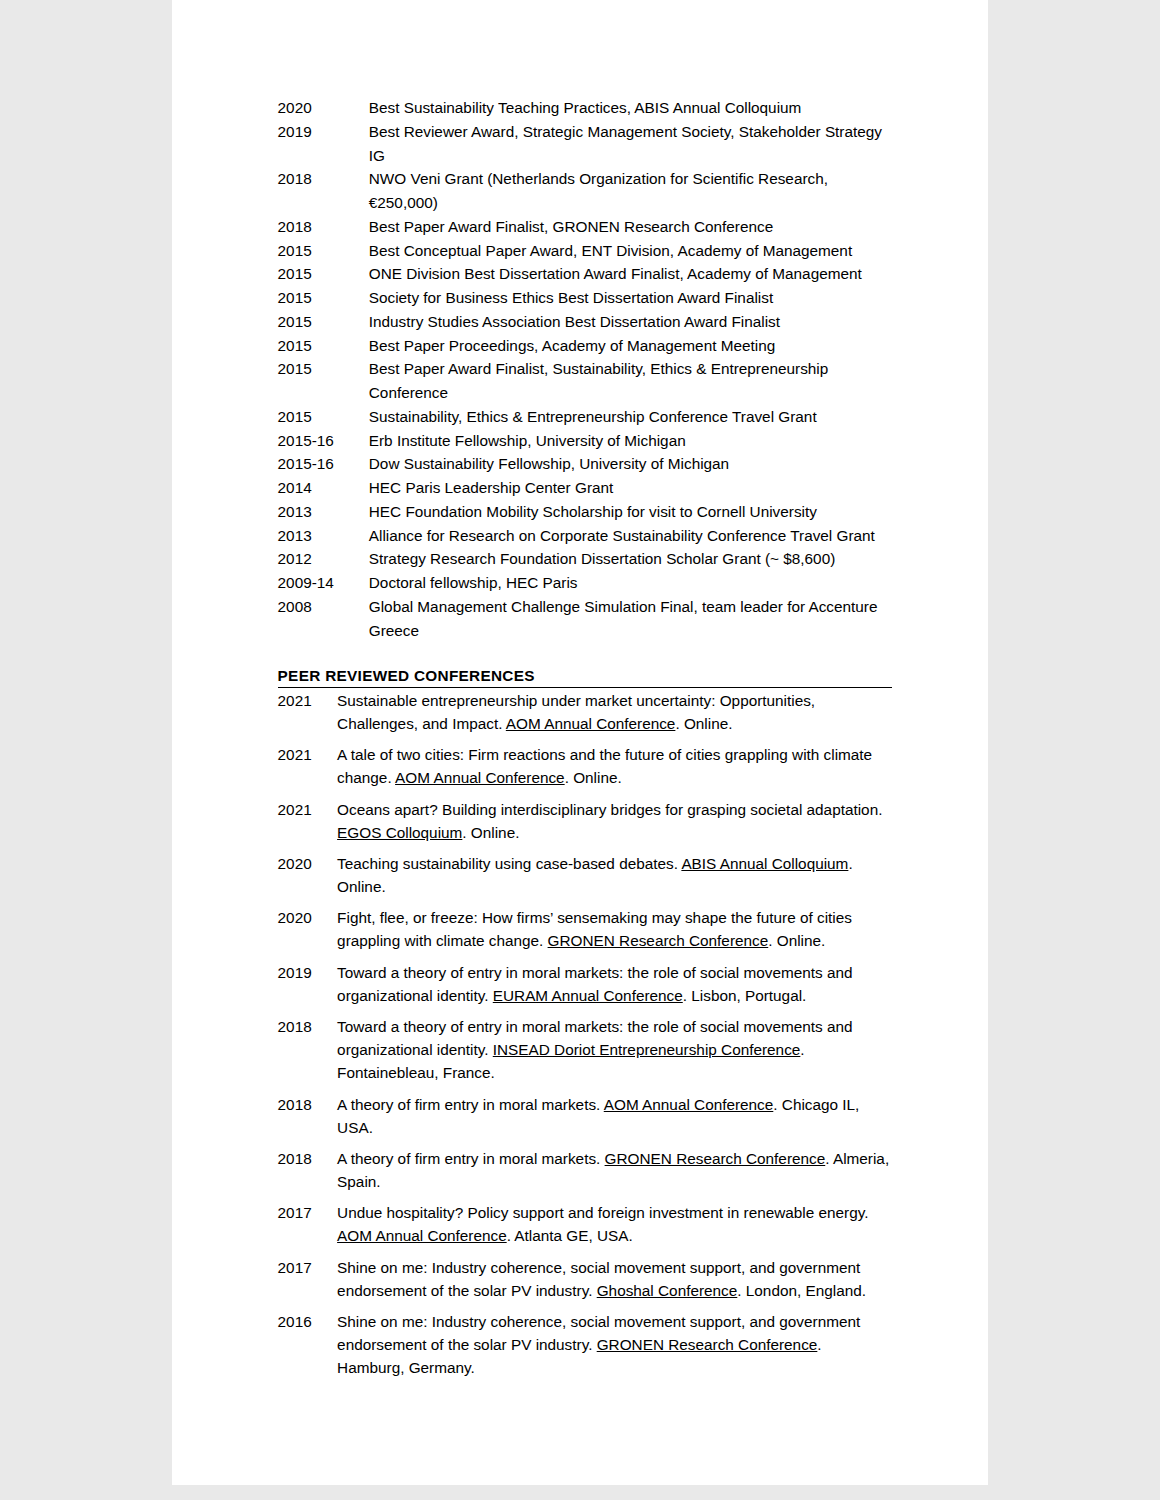2020 Best Sustainability Teaching Practices, ABIS Annual Colloquium
2019 Best Reviewer Award, Strategic Management Society, Stakeholder Strategy IG
2018 NWO Veni Grant (Netherlands Organization for Scientific Research, €250,000)
2018 Best Paper Award Finalist, GRONEN Research Conference
2015 Best Conceptual Paper Award, ENT Division, Academy of Management
2015 ONE Division Best Dissertation Award Finalist, Academy of Management
2015 Society for Business Ethics Best Dissertation Award Finalist
2015 Industry Studies Association Best Dissertation Award Finalist
2015 Best Paper Proceedings, Academy of Management Meeting
2015 Best Paper Award Finalist, Sustainability, Ethics & Entrepreneurship Conference
2015 Sustainability, Ethics & Entrepreneurship Conference Travel Grant
2015-16 Erb Institute Fellowship, University of Michigan
2015-16 Dow Sustainability Fellowship, University of Michigan
2014 HEC Paris Leadership Center Grant
2013 HEC Foundation Mobility Scholarship for visit to Cornell University
2013 Alliance for Research on Corporate Sustainability Conference Travel Grant
2012 Strategy Research Foundation Dissertation Scholar Grant (~ $8,600)
2009-14 Doctoral fellowship, HEC Paris
2008 Global Management Challenge Simulation Final, team leader for Accenture Greece
PEER REVIEWED CONFERENCES
2021 Sustainable entrepreneurship under market uncertainty: Opportunities, Challenges, and Impact. AOM Annual Conference. Online.
2021 A tale of two cities: Firm reactions and the future of cities grappling with climate change. AOM Annual Conference. Online.
2021 Oceans apart? Building interdisciplinary bridges for grasping societal adaptation. EGOS Colloquium. Online.
2020 Teaching sustainability using case-based debates. ABIS Annual Colloquium. Online.
2020 Fight, flee, or freeze: How firms’ sensemaking may shape the future of cities grappling with climate change. GRONEN Research Conference. Online.
2019 Toward a theory of entry in moral markets: the role of social movements and organizational identity. EURAM Annual Conference. Lisbon, Portugal.
2018 Toward a theory of entry in moral markets: the role of social movements and organizational identity. INSEAD Doriot Entrepreneurship Conference. Fontainebleau, France.
2018 A theory of firm entry in moral markets. AOM Annual Conference. Chicago IL, USA.
2018 A theory of firm entry in moral markets. GRONEN Research Conference. Almeria, Spain.
2017 Undue hospitality? Policy support and foreign investment in renewable energy. AOM Annual Conference. Atlanta GE, USA.
2017 Shine on me: Industry coherence, social movement support, and government endorsement of the solar PV industry. Ghoshal Conference. London, England.
2016 Shine on me: Industry coherence, social movement support, and government endorsement of the solar PV industry. GRONEN Research Conference. Hamburg, Germany.